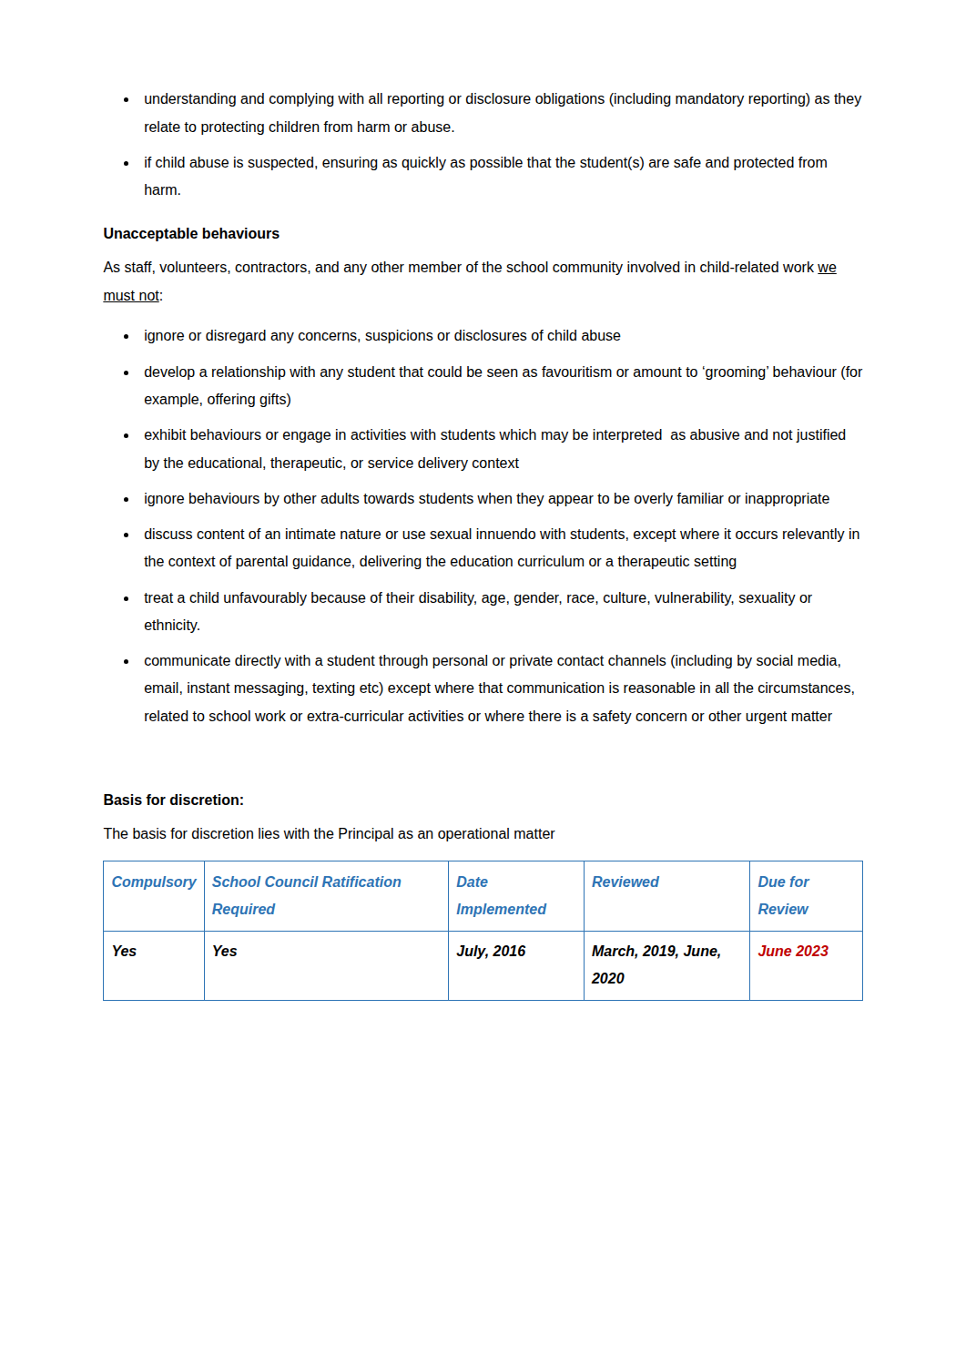understanding and complying with all reporting or disclosure obligations (including mandatory reporting) as they relate to protecting children from harm or abuse.
if child abuse is suspected, ensuring as quickly as possible that the student(s) are safe and protected from harm.
Unacceptable behaviours
As staff, volunteers, contractors, and any other member of the school community involved in child-related work we must not:
ignore or disregard any concerns, suspicions or disclosures of child abuse
develop a relationship with any student that could be seen as favouritism or amount to ‘grooming’ behaviour (for example, offering gifts)
exhibit behaviours or engage in activities with students which may be interpreted as abusive and not justified by the educational, therapeutic, or service delivery context
ignore behaviours by other adults towards students when they appear to be overly familiar or inappropriate
discuss content of an intimate nature or use sexual innuendo with students, except where it occurs relevantly in the context of parental guidance, delivering the education curriculum or a therapeutic setting
treat a child unfavourably because of their disability, age, gender, race, culture, vulnerability, sexuality or ethnicity.
communicate directly with a student through personal or private contact channels (including by social media, email, instant messaging, texting etc) except where that communication is reasonable in all the circumstances, related to school work or extra-curricular activities or where there is a safety concern or other urgent matter
Basis for discretion:
The basis for discretion lies with the Principal as an operational matter
| Compulsory | School Council Ratification Required | Date Implemented | Reviewed | Due for Review |
| --- | --- | --- | --- | --- |
| Yes | Yes | July, 2016 | March, 2019, June, 2020 | June 2023 |